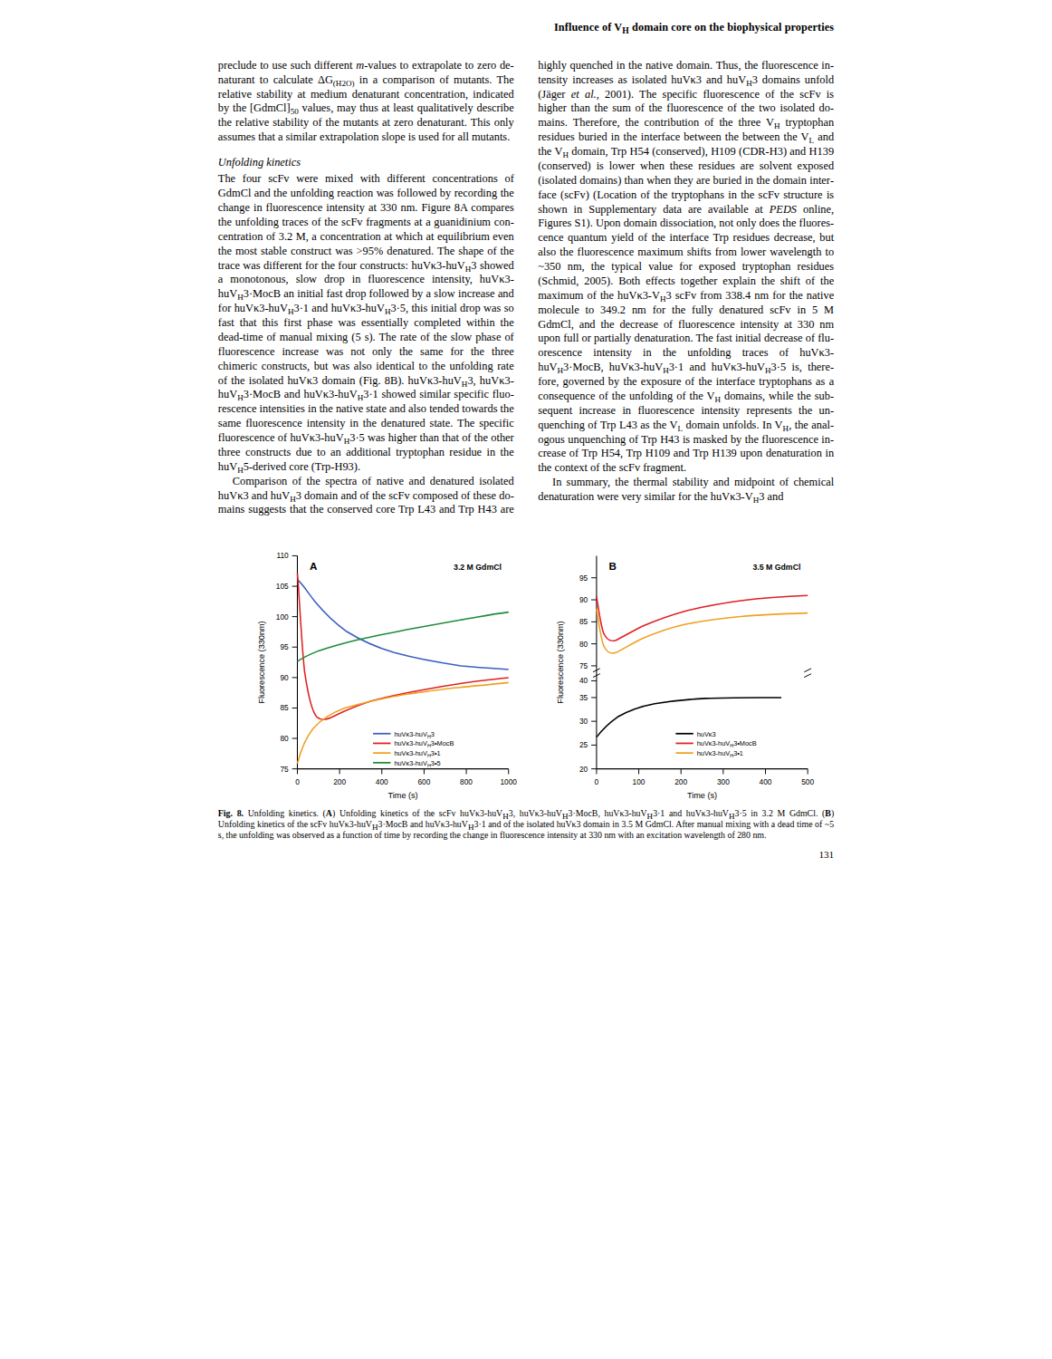Influence of VH domain core on the biophysical properties
preclude to use such different m-values to extrapolate to zero denaturant to calculate ΔG(H2O) in a comparison of mutants. The relative stability at medium denaturant concentration, indicated by the [GdmCl]50 values, may thus at least qualitatively describe the relative stability of the mutants at zero denaturant. This only assumes that a similar extrapolation slope is used for all mutants.
Unfolding kinetics
The four scFv were mixed with different concentrations of GdmCl and the unfolding reaction was followed by recording the change in fluorescence intensity at 330 nm. Figure 8A compares the unfolding traces of the scFv fragments at a guanidinium concentration of 3.2 M, a concentration at which at equilibrium even the most stable construct was >95% denatured. The shape of the trace was different for the four constructs: huVκ3-huVH3 showed a monotonous, slow drop in fluorescence intensity, huVκ3-huVH3·MocB an initial fast drop followed by a slow increase and for huVκ3-huVH3·1 and huVκ3-huVH3·5, this initial drop was so fast that this first phase was essentially completed within the dead-time of manual mixing (5 s). The rate of the slow phase of fluorescence increase was not only the same for the three chimeric constructs, but was also identical to the unfolding rate of the isolated huVκ3 domain (Fig. 8B). huVκ3-huVH3, huVκ3-huVH3·MocB and huVκ3-huVH3·1 showed similar specific fluorescence intensities in the native state and also tended towards the same fluorescence intensity in the denatured state. The specific fluorescence of huVκ3-huVH3·5 was higher than that of the other three constructs due to an additional tryptophan residue in the huVH5-derived core (Trp-H93).
Comparison of the spectra of native and denatured isolated huVκ3 and huVH3 domain and of the scFv composed of these domains suggests that the conserved core Trp L43 and Trp H43 are highly quenched in the native domain. Thus, the fluorescence intensity increases as isolated huVκ3 and huVH3 domains unfold (Jäger et al., 2001). The specific fluorescence of the scFv is higher than the sum of the fluorescence of the two isolated domains. Therefore, the contribution of the three VH tryptophan residues buried in the interface between the between the VL and the VH domain, Trp H54 (conserved), H109 (CDR-H3) and H139 (conserved) is lower when these residues are solvent exposed (isolated domains) than when they are buried in the domain interface (scFv) (Location of the tryptophans in the scFv structure is shown in Supplementary data are available at PEDS online, Figures S1). Upon domain dissociation, not only does the fluorescence quantum yield of the interface Trp residues decrease, but also the fluorescence maximum shifts from lower wavelength to ~350 nm, the typical value for exposed tryptophan residues (Schmid, 2005). Both effects together explain the shift of the maximum of the huVκ3-VH3 scFv from 338.4 nm for the native molecule to 349.2 nm for the fully denatured scFv in 5 M GdmCl, and the decrease of fluorescence intensity at 330 nm upon full or partially denaturation. The fast initial decrease of fluorescence intensity in the unfolding traces of huVκ3-huVH3·MocB, huVκ3-huVH3·1 and huVκ3-huVH3·5 is, therefore, governed by the exposure of the interface tryptophans as a consequence of the unfolding of the VH domains, while the subsequent increase in fluorescence intensity represents the unquenching of Trp L43 as the VL domain unfolds. In VH, the analogous unquenching of Trp H43 is masked by the fluorescence increase of Trp H54, Trp H109 and Trp H139 upon denaturation in the context of the scFv fragment.
In summary, the thermal stability and midpoint of chemical denaturation were very similar for the huVκ3-VH3 and
75 80 85 90 95 100 105 110 0 200 400 600 800 1000 Time (s) Fluorescence (330nm) A 3.2 M GdmCl huVκ3-huVH3 huVκ3-huVH3•MocB huVκ3-huVH3•1 huVκ3-huVH3•5 75 80 85 90 95 20 25 30 35 40 0 100 200 300 400 500 Time (s) Fluorescence (330nm) B 3.5 M GdmCl huVκ3 huVκ3-huVH3•MocB huVκ3-huVH3•1
Fig. 8. Unfolding kinetics. (A) Unfolding kinetics of the scFv huVκ3-huVH3, huVκ3-huVH3·MocB, huVκ3-huVH3·1 and huVκ3-huVH3·5 in 3.2 M GdmCl. (B) Unfolding kinetics of the scFv huVκ3-huVH3·MocB and huVκ3-huVH3·1 and of the isolated huVκ3 domain in 3.5 M GdmCl. After manual mixing with a dead time of ~5 s, the unfolding was observed as a function of time by recording the change in fluorescence intensity at 330 nm with an excitation wavelength of 280 nm.
131